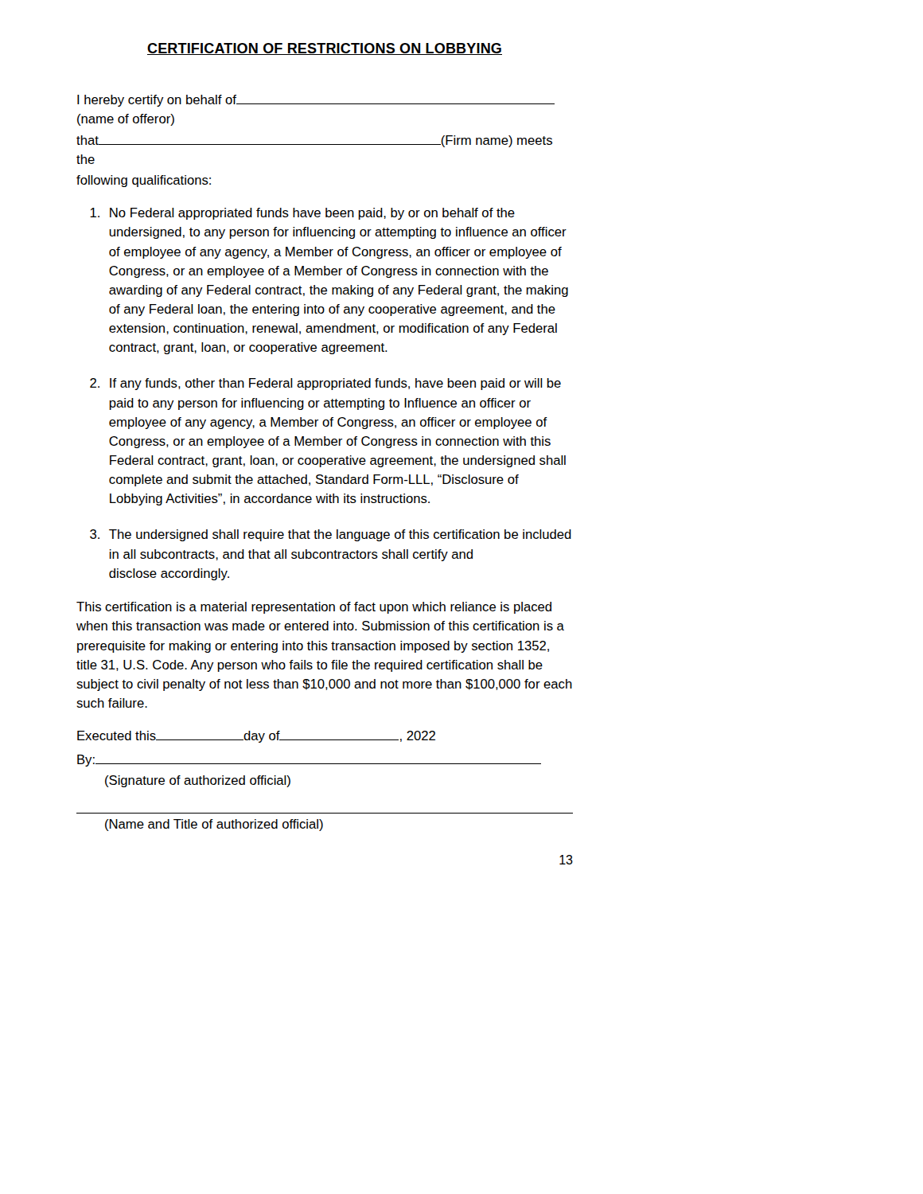CERTIFICATION OF RESTRICTIONS ON LOBBYING
I hereby certify on behalf of (name of offeror)
that (Firm name) meets the
following qualifications:
No Federal appropriated funds have been paid, by or on behalf of the undersigned, to any person for influencing or attempting to influence an officer of employee of any agency, a Member of Congress, an officer or employee of Congress, or an employee of a Member of Congress in connection with the awarding of any Federal contract, the making of any Federal grant, the making of any Federal loan, the entering into of any cooperative agreement, and the extension, continuation, renewal, amendment, or modification of any Federal contract, grant, loan, or cooperative agreement.
If any funds, other than Federal appropriated funds, have been paid or will be paid to any person for influencing or attempting to Influence an officer or employee of any agency, a Member of Congress, an officer or employee of Congress, or an employee of a Member of Congress in connection with this Federal contract, grant, loan, or cooperative agreement, the undersigned shall complete and submit the attached, Standard Form-LLL, “Disclosure of Lobbying Activities”, in accordance with its instructions.
The undersigned shall require that the language of this certification be included in all subcontracts, and that all subcontractors shall certify and disclose accordingly.
This certification is a material representation of fact upon which reliance is placed when this transaction was made or entered into. Submission of this certification is a prerequisite for making or entering into this transaction imposed by section 1352, title 31, U.S. Code. Any person who fails to file the required certification shall be subject to civil penalty of not less than $10,000 and not more than $100,000 for each such failure.
Executed this day of , 2022
By:
(Signature of authorized official)
(Name and Title of authorized official)
13